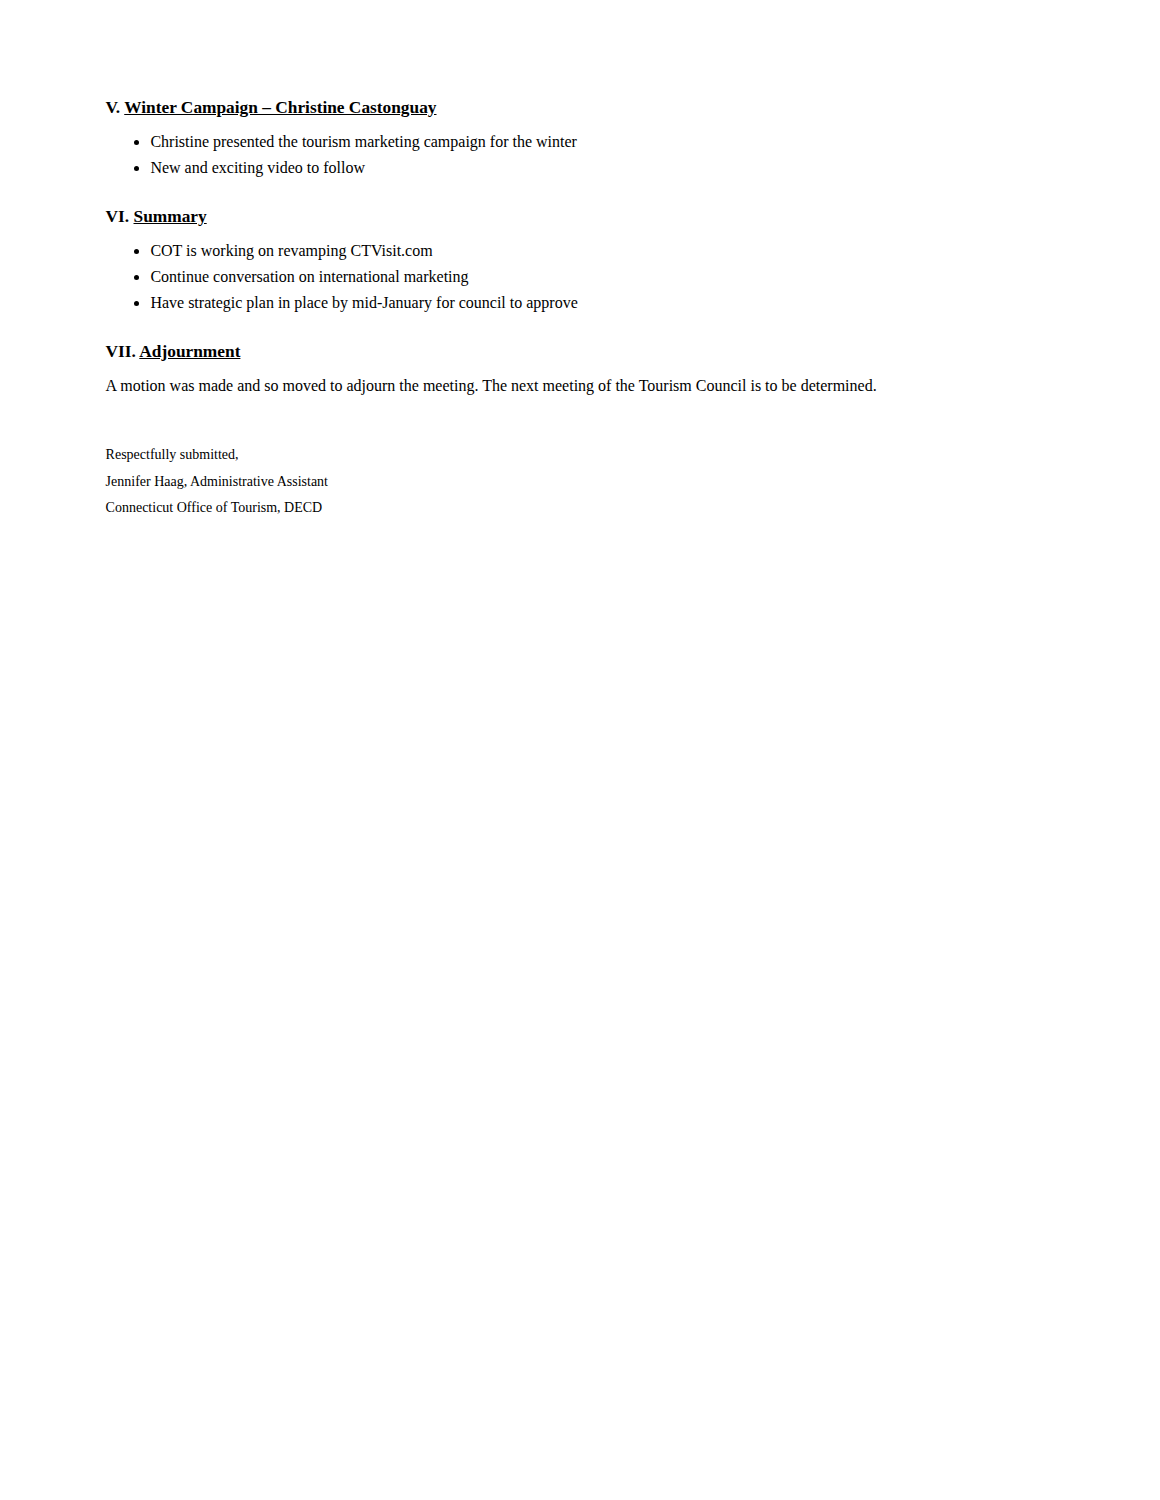V. Winter Campaign – Christine Castonguay
Christine presented the tourism marketing campaign for the winter
New and exciting video to follow
VI. Summary
COT is working on revamping CTVisit.com
Continue conversation on international marketing
Have strategic plan in place by mid-January for council to approve
VII. Adjournment
A motion was made and so moved to adjourn the meeting. The next meeting of the Tourism Council is to be determined.
Respectfully submitted,
Jennifer Haag, Administrative Assistant
Connecticut Office of Tourism, DECD